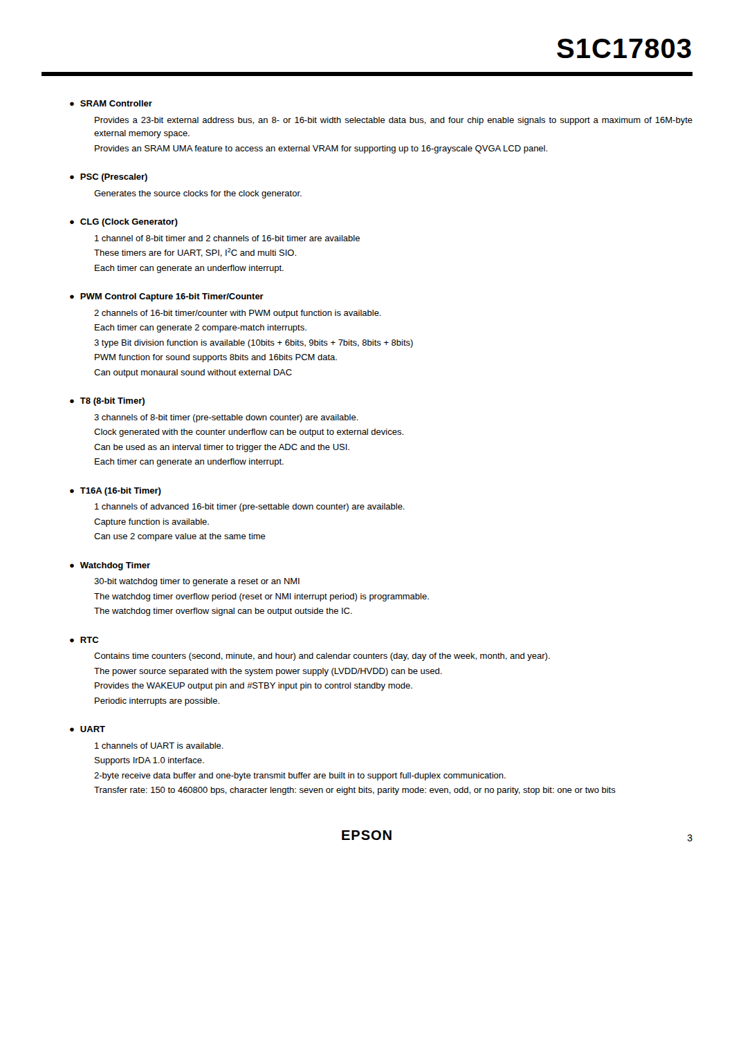S1C17803
●SRAM Controller
Provides a 23-bit external address bus, an 8- or 16-bit width selectable data bus, and four chip enable signals to support a maximum of 16M-byte external memory space.
Provides an SRAM UMA feature to access an external VRAM for supporting up to 16-grayscale QVGA LCD panel.
●PSC (Prescaler)
Generates the source clocks for the clock generator.
●CLG (Clock Generator)
1 channel of 8-bit timer and 2 channels of 16-bit timer are available
These timers are for UART, SPI, I2C and multi SIO.
Each timer can generate an underflow interrupt.
●PWM Control Capture 16-bit Timer/Counter
2 channels of 16-bit timer/counter with PWM output function is available.
Each timer can generate 2 compare-match interrupts.
3 type Bit division function is available (10bits + 6bits, 9bits + 7bits, 8bits + 8bits)
PWM function for sound supports 8bits and 16bits PCM data.
Can output monaural sound without external DAC
●T8 (8-bit Timer)
3 channels of 8-bit timer (pre-settable down counter) are available.
Clock generated with the counter underflow can be output to external devices.
Can be used as an interval timer to trigger the ADC and the USI.
Each timer can generate an underflow interrupt.
●T16A (16-bit Timer)
1 channels of advanced 16-bit timer (pre-settable down counter) are available.
Capture function is available.
Can use 2 compare value at the same time
●Watchdog Timer
30-bit watchdog timer to generate a reset or an NMI
The watchdog timer overflow period (reset or NMI interrupt period) is programmable.
The watchdog timer overflow signal can be output outside the IC.
●RTC
Contains time counters (second, minute, and hour) and calendar counters (day, day of the week, month, and year).
The power source separated with the system power supply (LVDD/HVDD) can be used.
Provides the WAKEUP output pin and #STBY input pin to control standby mode.
Periodic interrupts are possible.
●UART
1 channels of UART is available.
Supports IrDA 1.0 interface.
2-byte receive data buffer and one-byte transmit buffer are built in to support full-duplex communication.
Transfer rate: 150 to 460800 bps, character length: seven or eight bits, parity mode: even, odd, or no parity, stop bit: one or two bits
EPSON 3